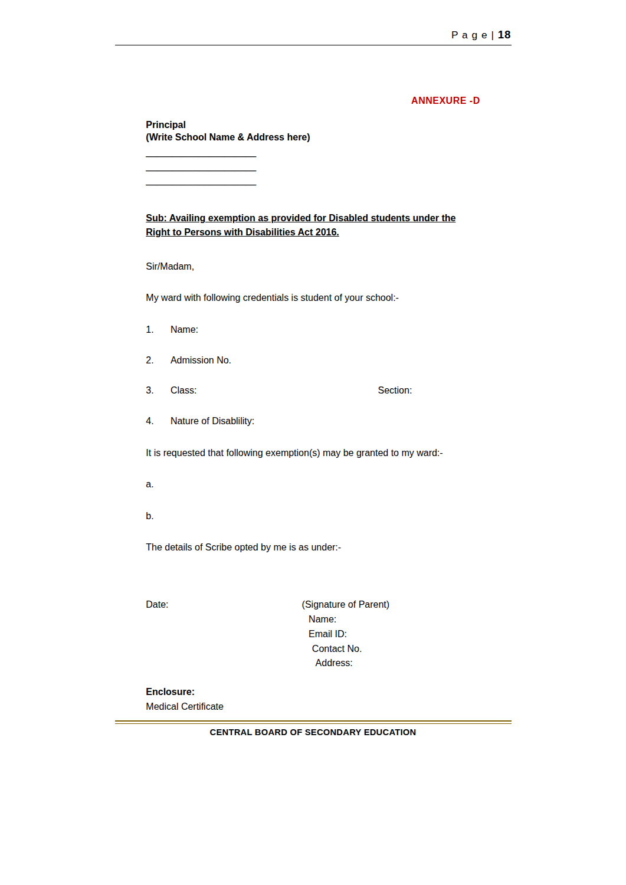P a g e | 18
ANNEXURE -D
Principal
(Write School Name & Address here)
_____________________
_____________________
_____________________
Sub: Availing exemption as provided for Disabled students under the Right to Persons with Disabilities Act 2016.
Sir/Madam,
My ward with following credentials is student of your school:-
Name:
Admission No.
Class:Section:
Nature of Disablility:
It is requested that following exemption(s) may be granted to my ward:-
a.
b.
The details of Scribe opted by me is as under:-
Date:
(Signature of Parent)
Name:
Email ID:
Contact No.
Address:
Enclosure:
Medical Certificate
CENTRAL BOARD OF SECONDARY EDUCATION